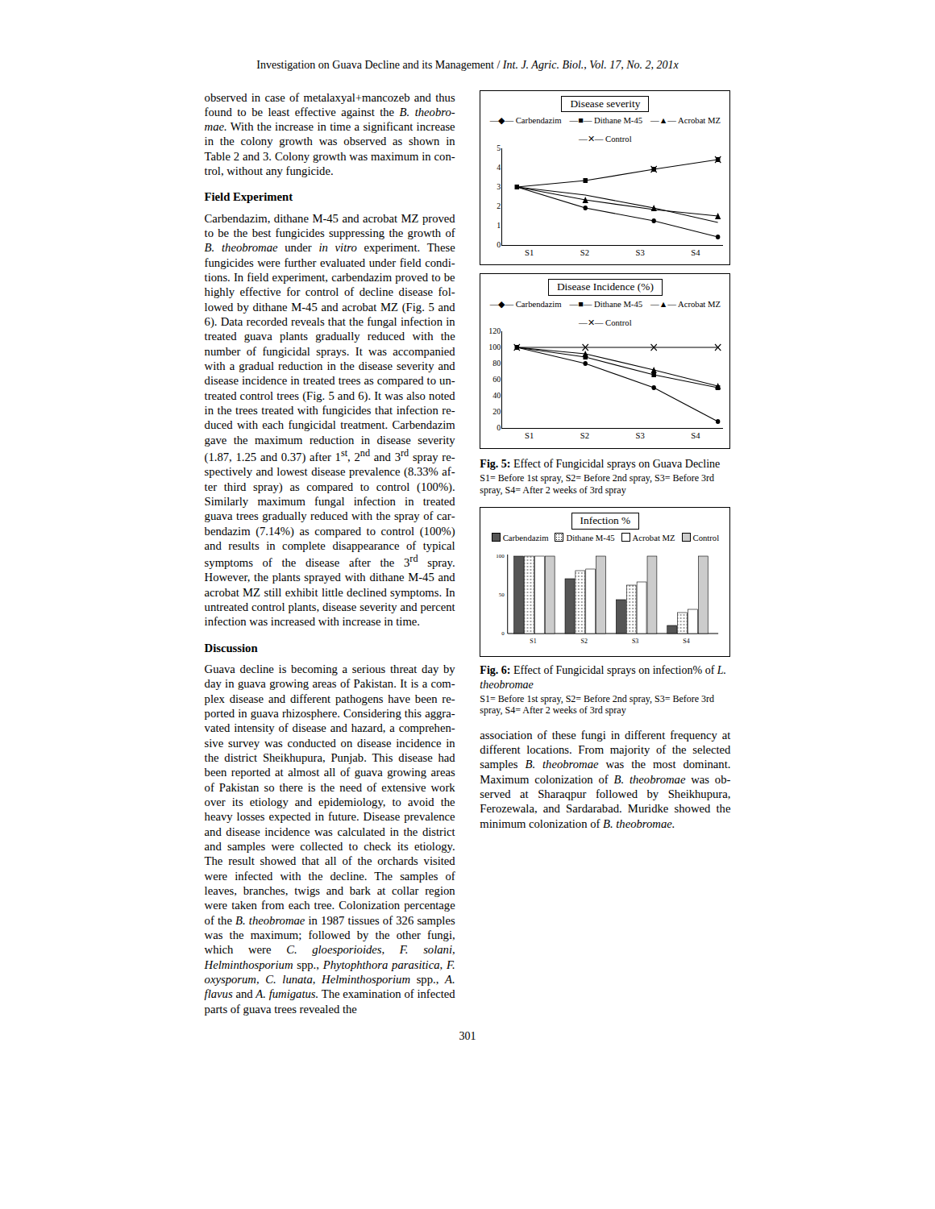Investigation on Guava Decline and its Management / Int. J. Agric. Biol., Vol. 17, No. 2, 201x
observed in case of metalaxyal+mancozeb and thus found to be least effective against the B. theobromae. With the increase in time a significant increase in the colony growth was observed as shown in Table 2 and 3. Colony growth was maximum in control, without any fungicide.
Field Experiment
Carbendazim, dithane M-45 and acrobat MZ proved to be the best fungicides suppressing the growth of B. theobromae under in vitro experiment. These fungicides were further evaluated under field conditions. In field experiment, carbendazim proved to be highly effective for control of decline disease followed by dithane M-45 and acrobat MZ (Fig. 5 and 6). Data recorded reveals that the fungal infection in treated guava plants gradually reduced with the number of fungicidal sprays. It was accompanied with a gradual reduction in the disease severity and disease incidence in treated trees as compared to untreated control trees (Fig. 5 and 6). It was also noted in the trees treated with fungicides that infection reduced with each fungicidal treatment. Carbendazim gave the maximum reduction in disease severity (1.87, 1.25 and 0.37) after 1st, 2nd and 3rd spray respectively and lowest disease prevalence (8.33% after third spray) as compared to control (100%). Similarly maximum fungal infection in treated guava trees gradually reduced with the spray of carbendazim (7.14%) as compared to control (100%) and results in complete disappearance of typical symptoms of the disease after the 3rd spray. However, the plants sprayed with dithane M-45 and acrobat MZ still exhibit little declined symptoms. In untreated control plants, disease severity and percent infection was increased with increase in time.
Discussion
Guava decline is becoming a serious threat day by day in guava growing areas of Pakistan. It is a complex disease and different pathogens have been reported in guava rhizosphere. Considering this aggravated intensity of disease and hazard, a comprehensive survey was conducted on disease incidence in the district Sheikhupura, Punjab. This disease had been reported at almost all of guava growing areas of Pakistan so there is the need of extensive work over its etiology and epidemiology, to avoid the heavy losses expected in future. Disease prevalence and disease incidence was calculated in the district and samples were collected to check its etiology. The result showed that all of the orchards visited were infected with the decline. The samples of leaves, branches, twigs and bark at collar region were taken from each tree. Colonization percentage of the B. theobromae in 1987 tissues of 326 samples was the maximum; followed by the other fungi, which were C. gloesporioides, F. solani, Helminthosporium spp., Phytophthora parasitica, F. oxysporum, C. lunata, Helminthosporium spp., A. flavus and A. fumigatus. The examination of infected parts of guava trees revealed the
Disease severity
—◆— Carbendazim —■— Dithane M-45 —▲— Acrobat MZ —✕— Control
5
4
3
2
1
0
S1 S2 S3 S4
Disease Incidence (%)
—◆— Carbendazim —■— Dithane M-45 —▲— Acrobat MZ —✕— Control
120
100
80
60
40
20
0
S1 S2 S3 S4
Fig. 5: Effect of Fungicidal sprays on Guava Decline
S1= Before 1st spray, S2= Before 2nd spray, S3= Before 3rd spray, S4= After 2 weeks of 3rd spray
Infection %
Carbendazim Dithane M-45 Acrobat MZ Control
100 50 0 S1 S2 S3 S4
Fig. 6: Effect of Fungicidal sprays on infection% of L. theobromae
S1= Before 1st spray, S2= Before 2nd spray, S3= Before 3rd spray, S4= After 2 weeks of 3rd spray
association of these fungi in different frequency at different locations. From majority of the selected samples B. theobromae was the most dominant. Maximum colonization of B. theobromae was observed at Sharaqpur followed by Sheikhupura, Ferozewala, and Sardarabad. Muridke showed the minimum colonization of B. theobromae.
301